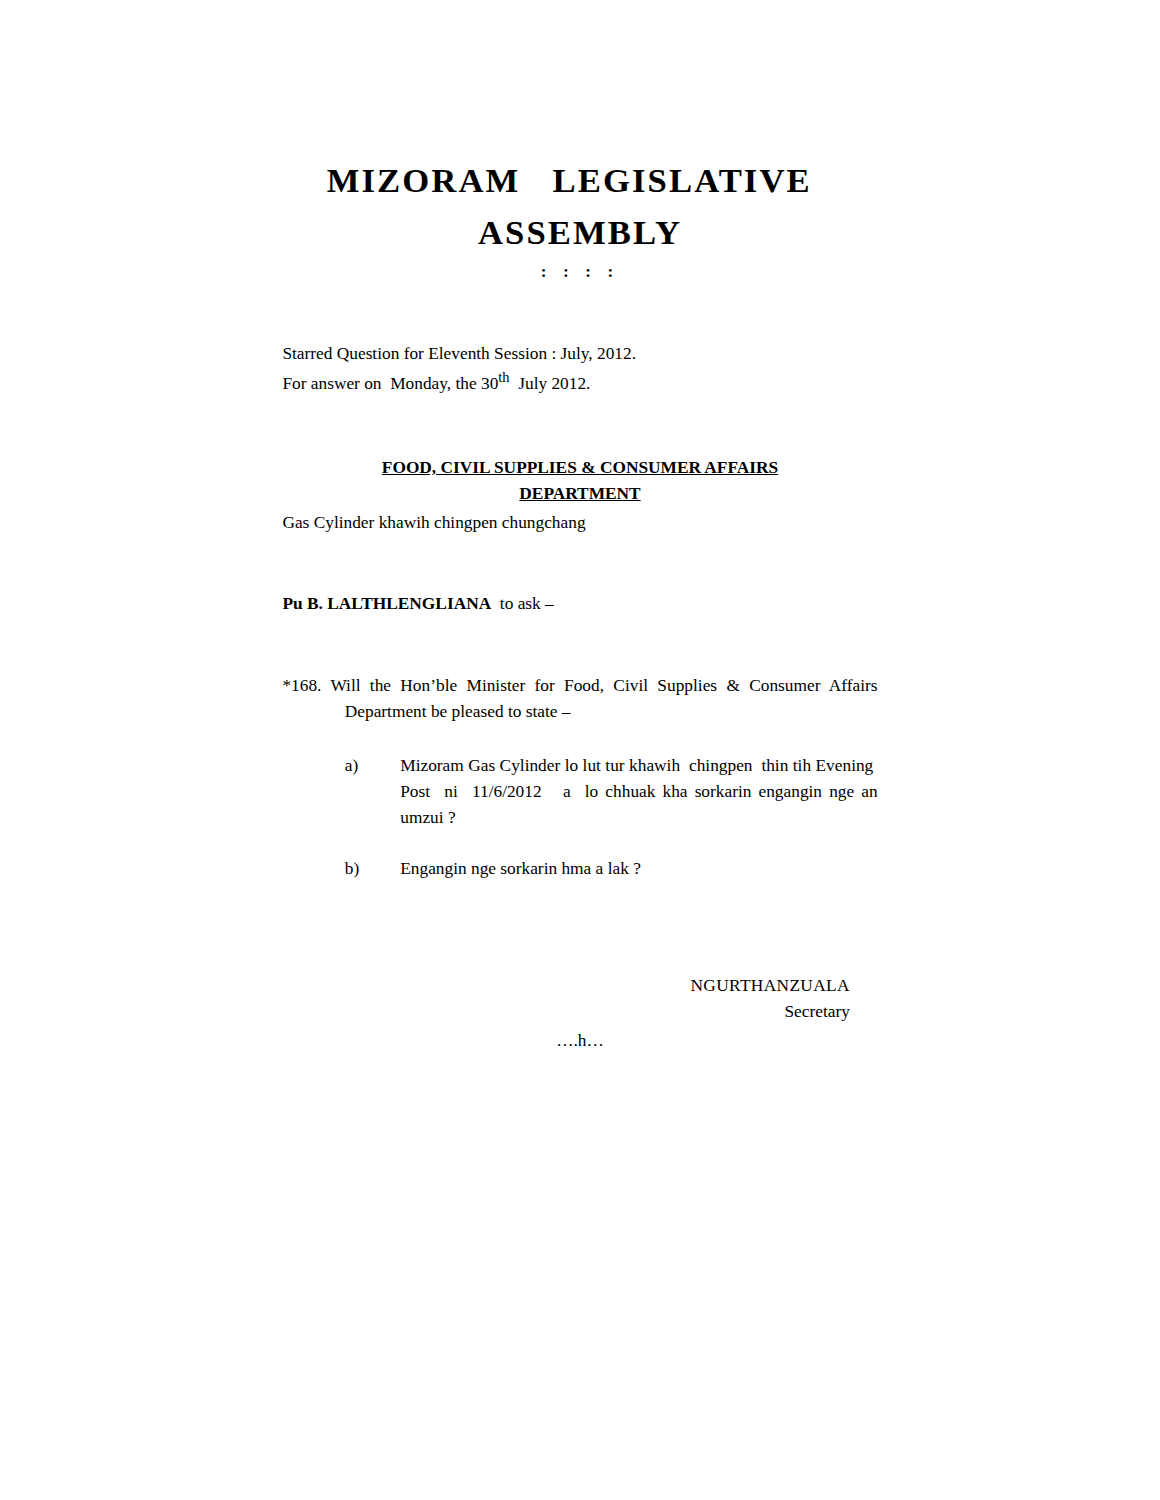MIZORAM LEGISLATIVE ASSEMBLY
: : : :
Starred Question for Eleventh Session : July, 2012.
For answer on Monday, the 30th July 2012.
FOOD, CIVIL SUPPLIES & CONSUMER AFFAIRS
DEPARTMENT
Gas Cylinder khawih chingpen chungchang
Pu B. LALTHLENGLIANA to ask –
*168. Will the Hon’ble Minister for Food, Civil Supplies & Consumer Affairs Department be pleased to state –
a)
Mizoram Gas Cylinder lo lut tur khawih chingpen thin tih Evening Post ni 11/6/2012 a lo chhuak kha sorkarin engangin nge an umzui ?
b)
Engangin nge sorkarin hma a lak ?
NGURTHANZUALA
Secretary
….h…